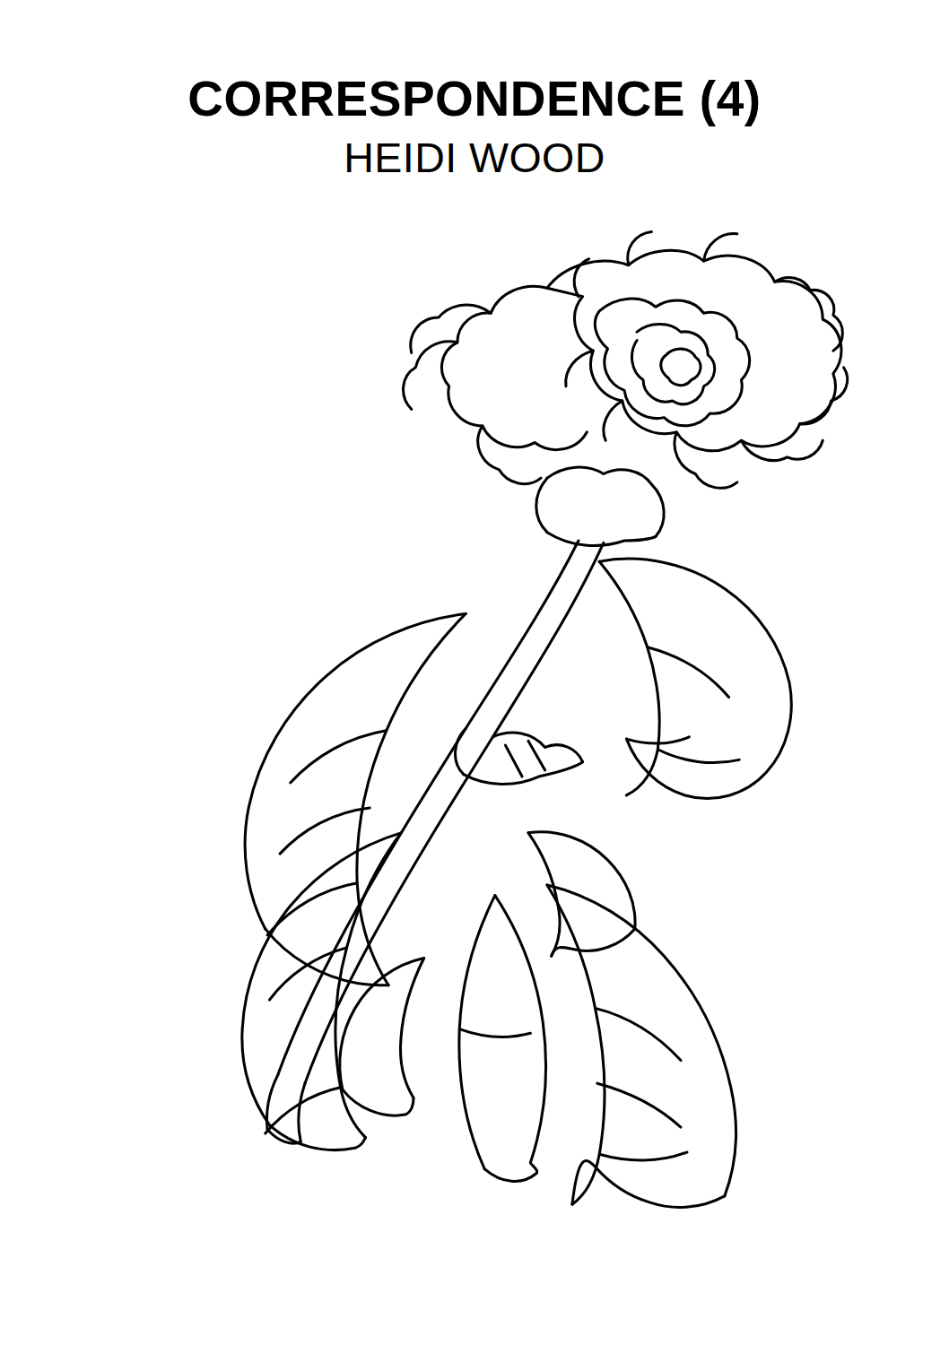CORRESPONDENCE (4)
HEIDI WOOD
Line drawing of a peony A black outline drawing of a single peony bloom at the upper right, with a long curving stem and several elongated leaves sweeping down to the lower left.
Line drawing of a peony flower with stem and leaves.